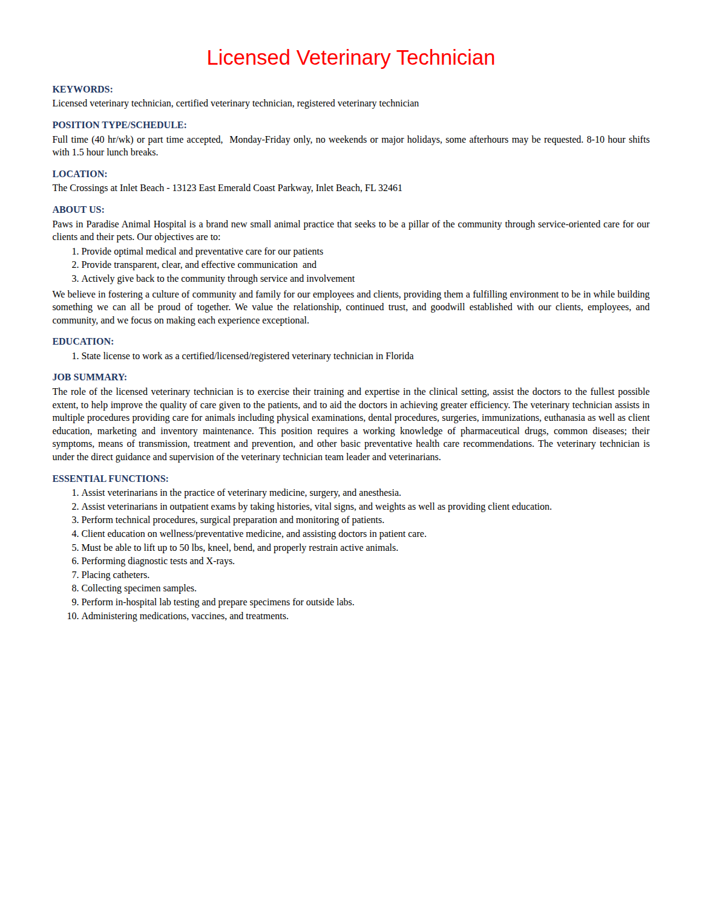Licensed Veterinary Technician
Keywords:
Licensed veterinary technician, certified veterinary technician, registered veterinary technician
Position Type/Schedule:
Full time (40 hr/wk) or part time accepted, Monday-Friday only, no weekends or major holidays, some afterhours may be requested. 8-10 hour shifts with 1.5 hour lunch breaks.
Location:
The Crossings at Inlet Beach - 13123 East Emerald Coast Parkway, Inlet Beach, FL 32461
About Us:
Paws in Paradise Animal Hospital is a brand new small animal practice that seeks to be a pillar of the community through service-oriented care for our clients and their pets. Our objectives are to:
Provide optimal medical and preventative care for our patients
Provide transparent, clear, and effective communication and
Actively give back to the community through service and involvement
We believe in fostering a culture of community and family for our employees and clients, providing them a fulfilling environment to be in while building something we can all be proud of together. We value the relationship, continued trust, and goodwill established with our clients, employees, and community, and we focus on making each experience exceptional.
Education:
State license to work as a certified/licensed/registered veterinary technician in Florida
Job Summary:
The role of the licensed veterinary technician is to exercise their training and expertise in the clinical setting, assist the doctors to the fullest possible extent, to help improve the quality of care given to the patients, and to aid the doctors in achieving greater efficiency. The veterinary technician assists in multiple procedures providing care for animals including physical examinations, dental procedures, surgeries, immunizations, euthanasia as well as client education, marketing and inventory maintenance. This position requires a working knowledge of pharmaceutical drugs, common diseases; their symptoms, means of transmission, treatment and prevention, and other basic preventative health care recommendations. The veterinary technician is under the direct guidance and supervision of the veterinary technician team leader and veterinarians.
Essential Functions:
Assist veterinarians in the practice of veterinary medicine, surgery, and anesthesia.
Assist veterinarians in outpatient exams by taking histories, vital signs, and weights as well as providing client education.
Perform technical procedures, surgical preparation and monitoring of patients.
Client education on wellness/preventative medicine, and assisting doctors in patient care.
Must be able to lift up to 50 lbs, kneel, bend, and properly restrain active animals.
Performing diagnostic tests and X-rays.
Placing catheters.
Collecting specimen samples.
Perform in-hospital lab testing and prepare specimens for outside labs.
Administering medications, vaccines, and treatments.